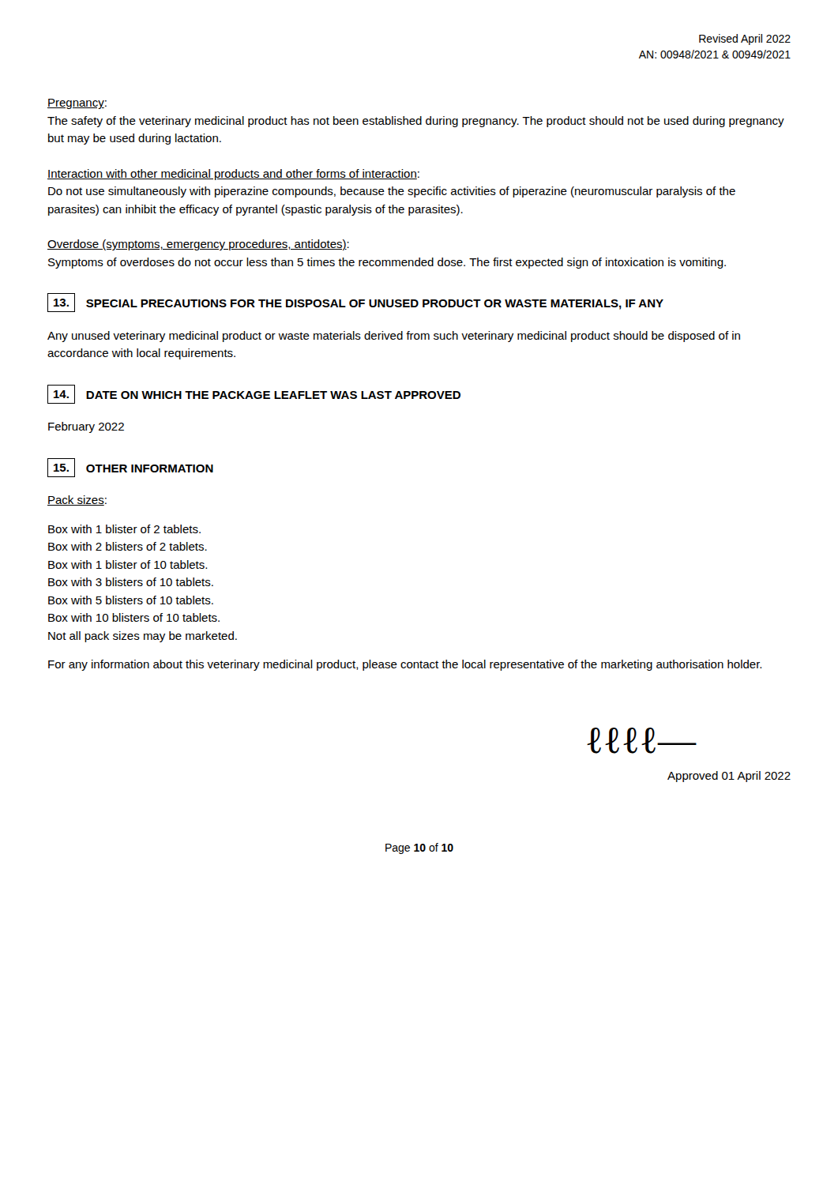Revised April 2022
AN: 00948/2021 & 00949/2021
Pregnancy:
The safety of the veterinary medicinal product has not been established during pregnancy. The product should not be used during pregnancy but may be used during lactation.
Interaction with other medicinal products and other forms of interaction:
Do not use simultaneously with piperazine compounds, because the specific activities of piperazine (neuromuscular paralysis of the parasites) can inhibit the efficacy of pyrantel (spastic paralysis of the parasites).
Overdose (symptoms, emergency procedures, antidotes):
Symptoms of overdoses do not occur less than 5 times the recommended dose. The first expected sign of intoxication is vomiting.
13. SPECIAL PRECAUTIONS FOR THE DISPOSAL OF UNUSED PRODUCT OR WASTE MATERIALS, IF ANY
Any unused veterinary medicinal product or waste materials derived from such veterinary medicinal product should be disposed of in accordance with local requirements.
14. DATE ON WHICH THE PACKAGE LEAFLET WAS LAST APPROVED
February 2022
15. OTHER INFORMATION
Pack sizes:
Box with 1 blister of 2 tablets.
Box with 2 blisters of 2 tablets.
Box with 1 blister of 10 tablets.
Box with 3 blisters of 10 tablets.
Box with 5 blisters of 10 tablets.
Box with 10 blisters of 10 tablets.
Not all pack sizes may be marketed.
For any information about this veterinary medicinal product, please contact the local representative of the marketing authorisation holder.
ℓℓℓℓ—
Approved 01 April 2022
Page 10 of 10